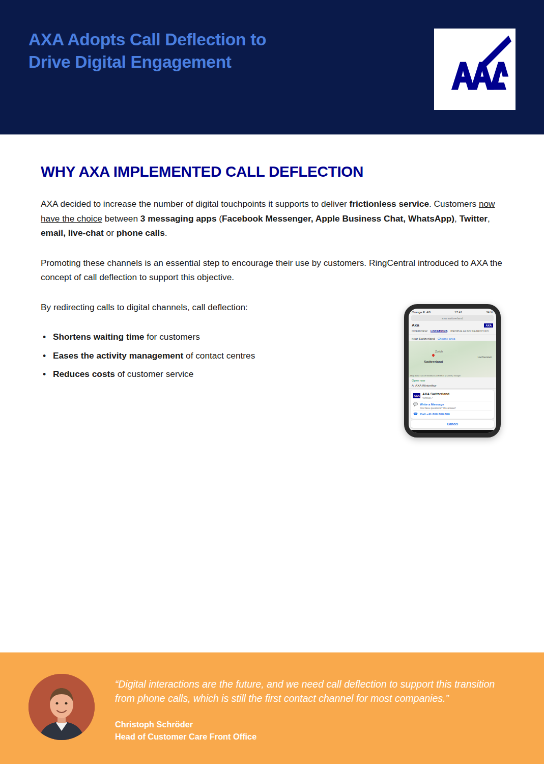AXA Adopts Call Deflection to
Drive Digital Engagement
WHY AXA IMPLEMENTED CALL DEFLECTION
AXA decided to increase the number of digital touchpoints it supports to deliver frictionless service. Customers now have the choice between 3 messaging apps (Facebook Messenger, Apple Business Chat, WhatsApp), Twitter, email, live-chat or phone calls.
Promoting these channels is an essential step to encourage their use by customers. RingCentral introduced to AXA the concept of call deflection to support this objective.
By redirecting calls to digital channels, call deflection:
Shortens waiting time for customers
Eases the activity management of contact centres
Reduces costs of customer service
Orange F 4G 17:41 34 %
axa switzerland
Axa AXA
OVERVIEW LOCATIONS PEOPLE ALSO SEARCH FO
near Switzerland · Choose area
Zurich Switzerland Liechtenstein Map data ©2019 GeoBasis-DE/BKG (©2009), Google
Open now
A AXA Winterthur
AXA AXA Switzerland
Verified ✓
💬 Write a Message
You have questions? We answer!
☎ Call +41 800 809 809
Cancel
“Digital interactions are the future, and we need call deflection to support this transition from phone calls, which is still the first contact channel for most companies.”
Christoph Schröder
Head of Customer Care Front Office